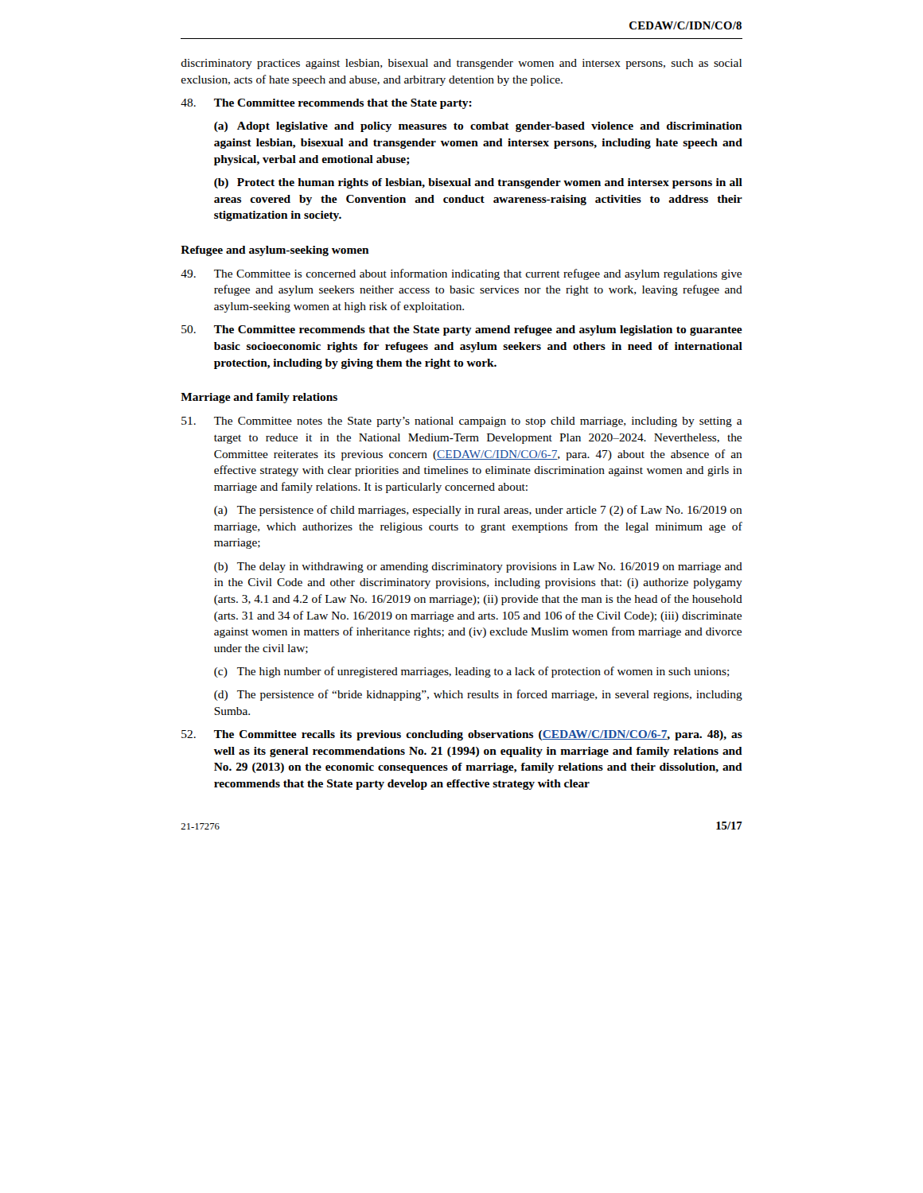CEDAW/C/IDN/CO/8
discriminatory practices against lesbian, bisexual and transgender women and intersex persons, such as social exclusion, acts of hate speech and abuse, and arbitrary detention by the police.
48.
The Committee recommends that the State party:
(a) Adopt legislative and policy measures to combat gender-based violence and discrimination against lesbian, bisexual and transgender women and intersex persons, including hate speech and physical, verbal and emotional abuse;
(b) Protect the human rights of lesbian, bisexual and transgender women and intersex persons in all areas covered by the Convention and conduct awareness-raising activities to address their stigmatization in society.
Refugee and asylum-seeking women
49.
The Committee is concerned about information indicating that current refugee and asylum regulations give refugee and asylum seekers neither access to basic services nor the right to work, leaving refugee and asylum-seeking women at high risk of exploitation.
50.
The Committee recommends that the State party amend refugee and asylum legislation to guarantee basic socioeconomic rights for refugees and asylum seekers and others in need of international protection, including by giving them the right to work.
Marriage and family relations
51.
The Committee notes the State party’s national campaign to stop child marriage, including by setting a target to reduce it in the National Medium-Term Development Plan 2020–2024. Nevertheless, the Committee reiterates its previous concern (CEDAW/C/IDN/CO/6-7, para. 47) about the absence of an effective strategy with clear priorities and timelines to eliminate discrimination against women and girls in marriage and family relations. It is particularly concerned about:
(a) The persistence of child marriages, especially in rural areas, under article 7 (2) of Law No. 16/2019 on marriage, which authorizes the religious courts to grant exemptions from the legal minimum age of marriage;
(b) The delay in withdrawing or amending discriminatory provisions in Law No. 16/2019 on marriage and in the Civil Code and other discriminatory provisions, including provisions that: (i) authorize polygamy (arts. 3, 4.1 and 4.2 of Law No. 16/2019 on marriage); (ii) provide that the man is the head of the household (arts. 31 and 34 of Law No. 16/2019 on marriage and arts. 105 and 106 of the Civil Code); (iii) discriminate against women in matters of inheritance rights; and (iv) exclude Muslim women from marriage and divorce under the civil law;
(c) The high number of unregistered marriages, leading to a lack of protection of women in such unions;
(d) The persistence of “bride kidnapping”, which results in forced marriage, in several regions, including Sumba.
52.
The Committee recalls its previous concluding observations (CEDAW/C/IDN/CO/6-7, para. 48), as well as its general recommendations No. 21 (1994) on equality in marriage and family relations and No. 29 (2013) on the economic consequences of marriage, family relations and their dissolution, and recommends that the State party develop an effective strategy with clear
21-17276
15/17